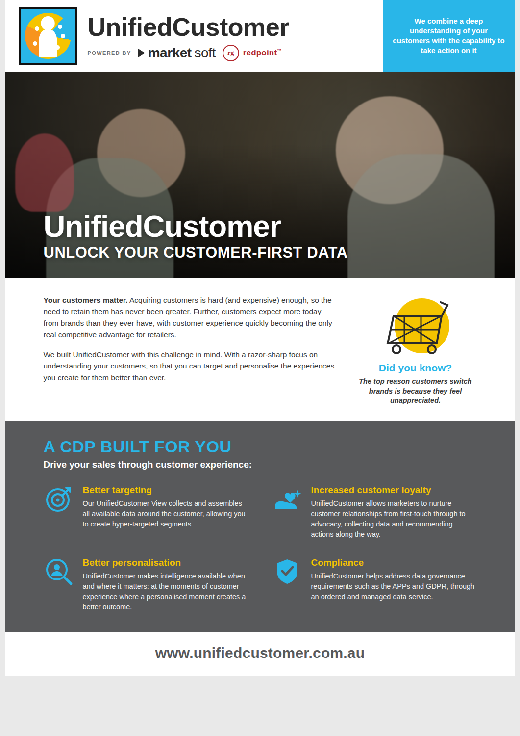UnifiedCustomer
POWERED BY marketsoft rg redpoint™
We combine a deep understanding of your customers with the capability to take action on it
UnifiedCustomer
Unlock your customer-first data
Your customers matter. Acquiring customers is hard (and expensive) enough, so the need to retain them has never been greater. Further, customers expect more today from brands than they ever have, with customer experience quickly becoming the only real competitive advantage for retailers.
We built UnifiedCustomer with this challenge in mind. With a razor-sharp focus on understanding your customers, so that you can target and personalise the experiences you create for them better than ever.
Did you know?
The top reason customers switch brands is because they feel unappreciated.
A CDP built for you
Drive your sales through customer experience:
Better targeting
Our UnifiedCustomer View collects and assembles all available data around the customer, allowing you to create hyper-targeted segments.
Increased customer loyalty
UnifiedCustomer allows marketers to nurture customer relationships from first-touch through to advocacy, collecting data and recommending actions along the way.
Better personalisation
UnifiedCustomer makes intelligence available when and where it matters: at the moments of customer experience where a personalised moment creates a better outcome.
Compliance
UnifiedCustomer helps address data governance requirements such as the APPs and GDPR, through an ordered and managed data service.
www.unifiedcustomer.com.au